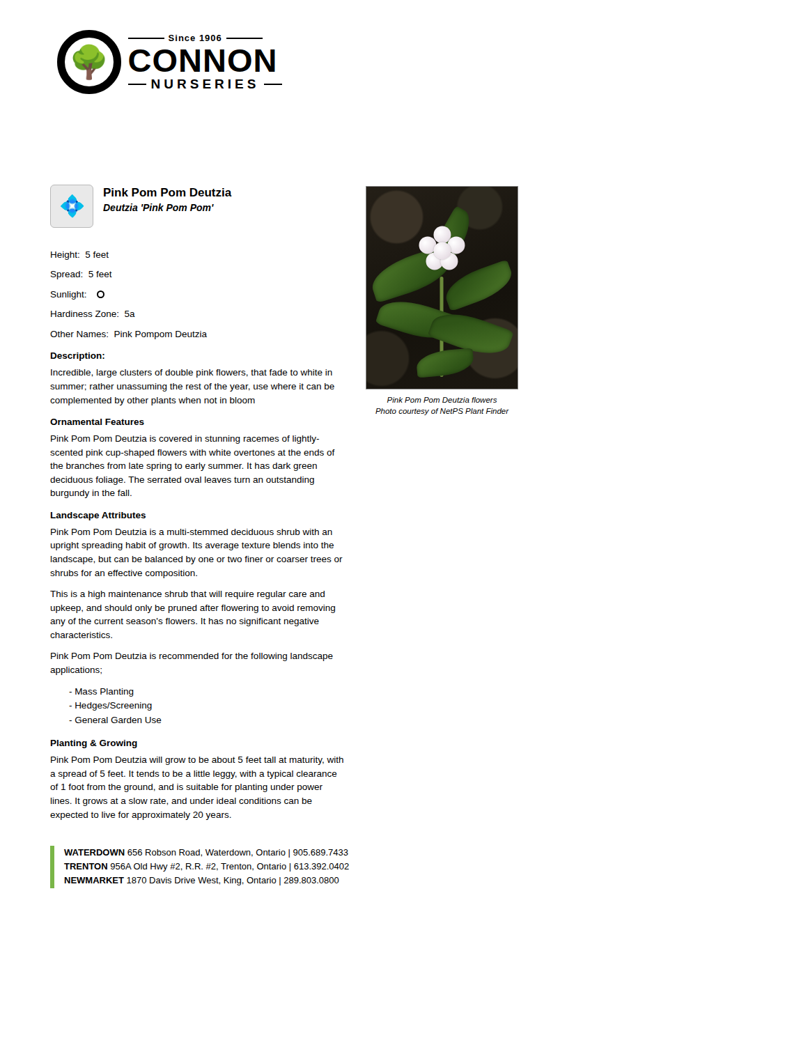🌳
Since 1906
CONNON
NURSERIES
💠
Pink Pom Pom Deutzia
Deutzia 'Pink Pom Pom'
Height: 5 feet
Spread: 5 feet
Sunlight:
Hardiness Zone: 5a
Other Names: Pink Pompom Deutzia
Description:
Incredible, large clusters of double pink flowers, that fade to white in summer; rather unassuming the rest of the year, use where it can be complemented by other plants when not in bloom
Ornamental Features
Pink Pom Pom Deutzia is covered in stunning racemes of lightly-scented pink cup-shaped flowers with white overtones at the ends of the branches from late spring to early summer. It has dark green deciduous foliage. The serrated oval leaves turn an outstanding burgundy in the fall.
Landscape Attributes
Pink Pom Pom Deutzia is a multi-stemmed deciduous shrub with an upright spreading habit of growth. Its average texture blends into the landscape, but can be balanced by one or two finer or coarser trees or shrubs for an effective composition.
This is a high maintenance shrub that will require regular care and upkeep, and should only be pruned after flowering to avoid removing any of the current season's flowers. It has no significant negative characteristics.
Pink Pom Pom Deutzia is recommended for the following landscape applications;
Mass Planting
Hedges/Screening
General Garden Use
Planting & Growing
Pink Pom Pom Deutzia will grow to be about 5 feet tall at maturity, with a spread of 5 feet. It tends to be a little leggy, with a typical clearance of 1 foot from the ground, and is suitable for planting under power lines. It grows at a slow rate, and under ideal conditions can be expected to live for approximately 20 years.
Pink Pom Pom Deutzia flowers
Photo courtesy of NetPS Plant Finder
WATERDOWN 656 Robson Road, Waterdown, Ontario | 905.689.7433
TRENTON 956A Old Hwy #2, R.R. #2, Trenton, Ontario | 613.392.0402
NEWMARKET 1870 Davis Drive West, King, Ontario | 289.803.0800